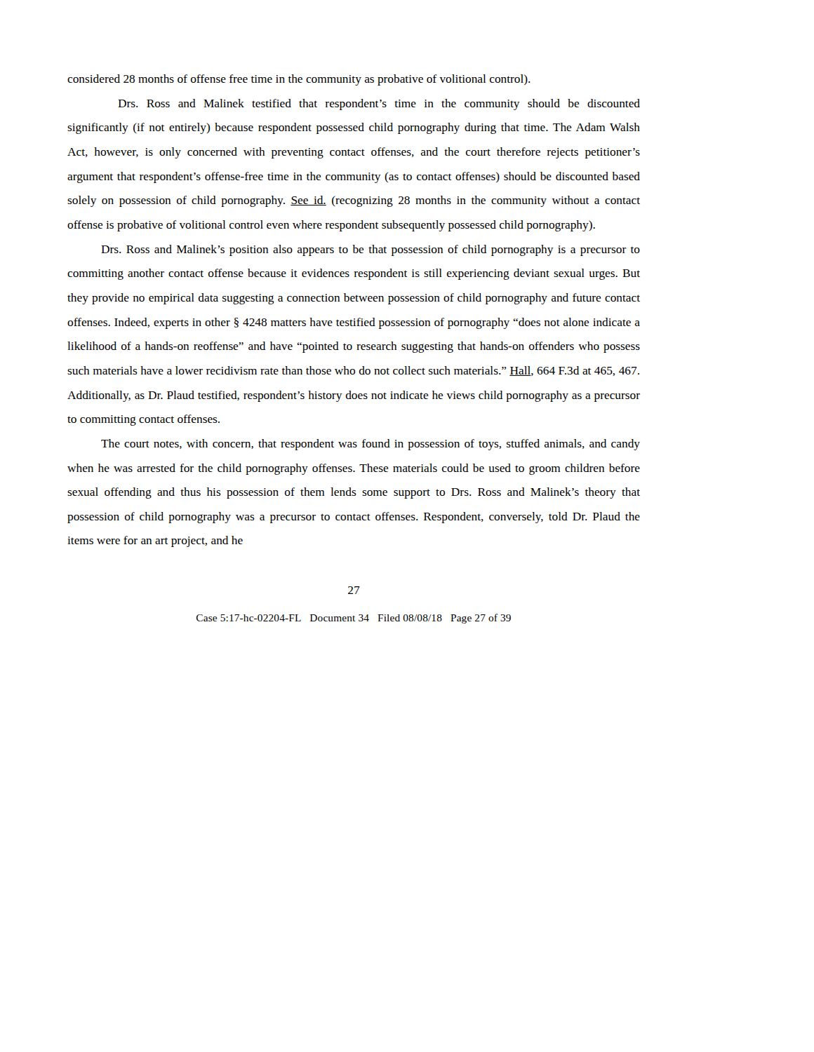considered 28 months of offense free time in the community as probative of volitional control).
Drs. Ross and Malinek testified that respondent’s time in the community should be discounted significantly (if not entirely) because respondent possessed child pornography during that time. The Adam Walsh Act, however, is only concerned with preventing contact offenses, and the court therefore rejects petitioner’s argument that respondent’s offense-free time in the community (as to contact offenses) should be discounted based solely on possession of child pornography. See id. (recognizing 28 months in the community without a contact offense is probative of volitional control even where respondent subsequently possessed child pornography).
Drs. Ross and Malinek’s position also appears to be that possession of child pornography is a precursor to committing another contact offense because it evidences respondent is still experiencing deviant sexual urges. But they provide no empirical data suggesting a connection between possession of child pornography and future contact offenses. Indeed, experts in other § 4248 matters have testified possession of pornography “does not alone indicate a likelihood of a hands-on reoffense” and have “pointed to research suggesting that hands-on offenders who possess such materials have a lower recidivism rate than those who do not collect such materials.” Hall, 664 F.3d at 465, 467. Additionally, as Dr. Plaud testified, respondent’s history does not indicate he views child pornography as a precursor to committing contact offenses.
The court notes, with concern, that respondent was found in possession of toys, stuffed animals, and candy when he was arrested for the child pornography offenses. These materials could be used to groom children before sexual offending and thus his possession of them lends some support to Drs. Ross and Malinek’s theory that possession of child pornography was a precursor to contact offenses. Respondent, conversely, told Dr. Plaud the items were for an art project, and he
27
Case 5:17-hc-02204-FL Document 34 Filed 08/08/18 Page 27 of 39